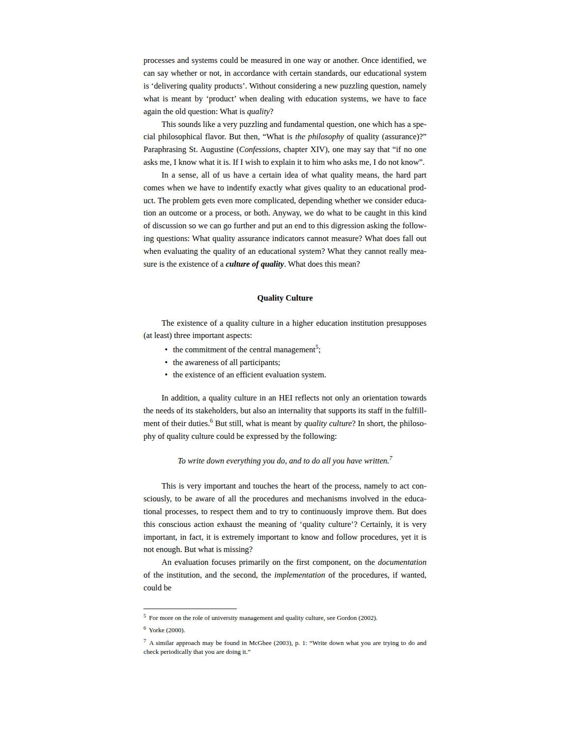processes and systems could be measured in one way or another. Once identified, we can say whether or not, in accordance with certain standards, our educational system is ‘delivering quality products’. Without considering a new puzzling question, namely what is meant by ‘product’ when dealing with education systems, we have to face again the old question: What is quality?
This sounds like a very puzzling and fundamental question, one which has a special philosophical flavor. But then, “What is the philosophy of quality (assurance)?” Paraphrasing St. Augustine (Confessions, chapter XIV), one may say that “if no one asks me, I know what it is. If I wish to explain it to him who asks me, I do not know”.
In a sense, all of us have a certain idea of what quality means, the hard part comes when we have to indentify exactly what gives quality to an educational product. The problem gets even more complicated, depending whether we consider education an outcome or a process, or both. Anyway, we do what to be caught in this kind of discussion so we can go further and put an end to this digression asking the following questions: What quality assurance indicators cannot measure? What does fall out when evaluating the quality of an educational system? What they cannot really measure is the existence of a culture of quality. What does this mean?
Quality Culture
The existence of a quality culture in a higher education institution presupposes (at least) three important aspects:
the commitment of the central management5;
the awareness of all participants;
the existence of an efficient evaluation system.
In addition, a quality culture in an HEI reflects not only an orientation towards the needs of its stakeholders, but also an internality that supports its staff in the fulfillment of their duties.6 But still, what is meant by quality culture? In short, the philosophy of quality culture could be expressed by the following:
To write down everything you do, and to do all you have written.7
This is very important and touches the heart of the process, namely to act consciously, to be aware of all the procedures and mechanisms involved in the educational processes, to respect them and to try to continuously improve them. But does this conscious action exhaust the meaning of ‘quality culture’? Certainly, it is very important, in fact, it is extremely important to know and follow procedures, yet it is not enough. But what is missing?
An evaluation focuses primarily on the first component, on the documentation of the institution, and the second, the implementation of the procedures, if wanted, could be
5 For more on the role of university management and quality culture, see Gordon (2002).
6 Yorke (2000).
7 A similar approach may be found in McGhee (2003), p. 1: “Write down what you are trying to do and check periodically that you are doing it.”